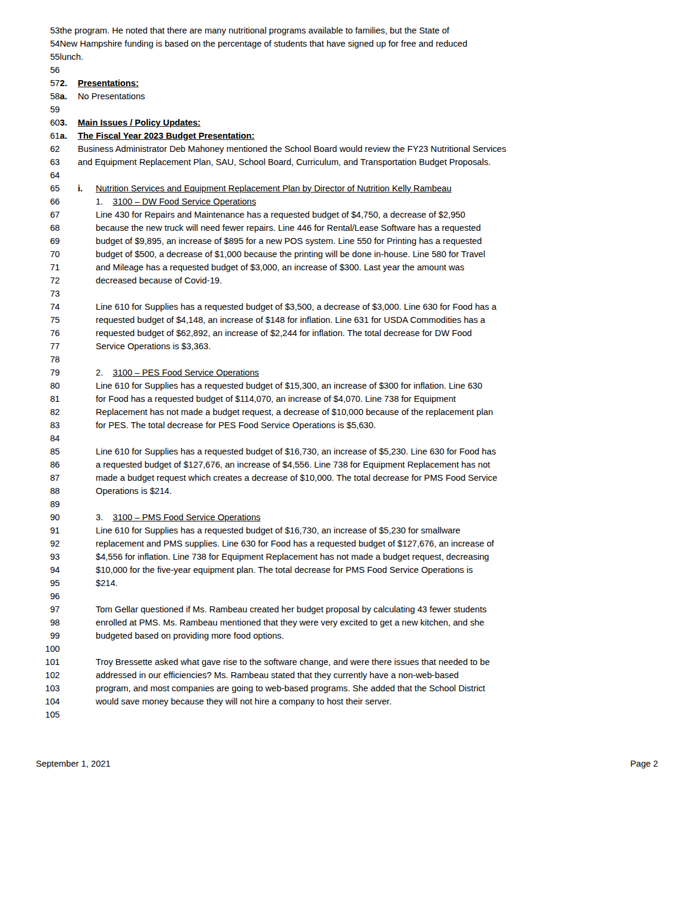| 53 | the program. He noted that there are many nutritional programs available to families, but the State of |
| 54 | New Hampshire funding is based on the percentage of students that have signed up for free and reduced |
| 55 | lunch. |
| 56 | |
| 57 | 2. | Presentations: |
| 58 | a. | No Presentations |
| 59 | |
| 60 | 3. | Main Issues / Policy Updates: |
| 61 | a. | The Fiscal Year 2023 Budget Presentation: |
| 62 | | Business Administrator Deb Mahoney mentioned the School Board would review the FY23 Nutritional Services |
| 63 | | and Equipment Replacement Plan, SAU, School Board, Curriculum, and Transportation Budget Proposals. |
| 64 | |
| 65 | | i. | Nutrition Services and Equipment Replacement Plan by Director of Nutrition Kelly Rambeau |
| 66 | | | 1. 3100 – DW Food Service Operations |
| 67 | | | Line 430 for Repairs and Maintenance has a requested budget of $4,750, a decrease of $2,950 |
| 68 | | | because the new truck will need fewer repairs. Line 446 for Rental/Lease Software has a requested |
| 69 | | | budget of $9,895, an increase of $895 for a new POS system. Line 550 for Printing has a requested |
| 70 | | | budget of $500, a decrease of $1,000 because the printing will be done in-house. Line 580 for Travel |
| 71 | | | and Mileage has a requested budget of $3,000, an increase of $300. Last year the amount was |
| 72 | | | decreased because of Covid-19. |
| 73 | |
| 74 | | | Line 610 for Supplies has a requested budget of $3,500, a decrease of $3,000. Line 630 for Food has a |
| 75 | | | requested budget of $4,148, an increase of $148 for inflation. Line 631 for USDA Commodities has a |
| 76 | | | requested budget of $62,892, an increase of $2,244 for inflation. The total decrease for DW Food |
| 77 | | | Service Operations is $3,363. |
| 78 | |
| 79 | | | 2. 3100 – PES Food Service Operations |
| 80 | | | Line 610 for Supplies has a requested budget of $15,300, an increase of $300 for inflation. Line 630 |
| 81 | | | for Food has a requested budget of $114,070, an increase of $4,070. Line 738 for Equipment |
| 82 | | | Replacement has not made a budget request, a decrease of $10,000 because of the replacement plan |
| 83 | | | for PES. The total decrease for PES Food Service Operations is $5,630. |
| 84 | |
| 85 | | | Line 610 for Supplies has a requested budget of $16,730, an increase of $5,230. Line 630 for Food has |
| 86 | | | a requested budget of $127,676, an increase of $4,556. Line 738 for Equipment Replacement has not |
| 87 | | | made a budget request which creates a decrease of $10,000. The total decrease for PMS Food Service |
| 88 | | | Operations is $214. |
| 89 | |
| 90 | | | 3. 3100 – PMS Food Service Operations |
| 91 | | | Line 610 for Supplies has a requested budget of $16,730, an increase of $5,230 for smallware |
| 92 | | | replacement and PMS supplies. Line 630 for Food has a requested budget of $127,676, an increase of |
| 93 | | | $4,556 for inflation. Line 738 for Equipment Replacement has not made a budget request, decreasing |
| 94 | | | $10,000 for the five-year equipment plan. The total decrease for PMS Food Service Operations is |
| 95 | | | $214. |
| 96 | |
| 97 | | | Tom Gellar questioned if Ms. Rambeau created her budget proposal by calculating 43 fewer students |
| 98 | | | enrolled at PMS. Ms. Rambeau mentioned that they were very excited to get a new kitchen, and she |
| 99 | | | budgeted based on providing more food options. |
| 100 | |
| 101 | | | Troy Bressette asked what gave rise to the software change, and were there issues that needed to be |
| 102 | | | addressed in our efficiencies? Ms. Rambeau stated that they currently have a non-web-based |
| 103 | | | program, and most companies are going to web-based programs. She added that the School District |
| 104 | | | would save money because they will not hire a company to host their server. |
| 105 | |
September 1, 2021 Page 2